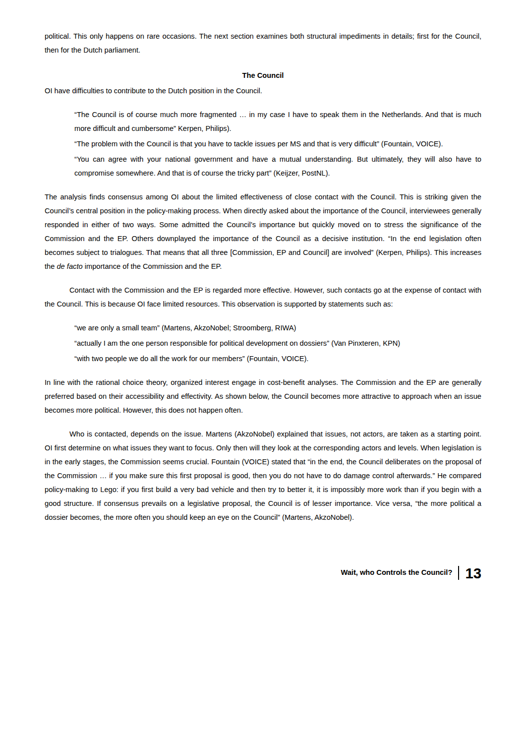political. This only happens on rare occasions. The next section examines both structural impediments in details; first for the Council, then for the Dutch parliament.
The Council
OI have difficulties to contribute to the Dutch position in the Council.
“The Council is of course much more fragmented … in my case I have to speak them in the Netherlands. And that is much more difficult and cumbersome” Kerpen, Philips).
“The problem with the Council is that you have to tackle issues per MS and that is very difficult” (Fountain, VOICE).
“You can agree with your national government and have a mutual understanding. But ultimately, they will also have to compromise somewhere. And that is of course the tricky part” (Keijzer, PostNL).
The analysis finds consensus among OI about the limited effectiveness of close contact with the Council. This is striking given the Council’s central position in the policy-making process. When directly asked about the importance of the Council, interviewees generally responded in either of two ways. Some admitted the Council’s importance but quickly moved on to stress the significance of the Commission and the EP. Others downplayed the importance of the Council as a decisive institution. “In the end legislation often becomes subject to trialogues. That means that all three [Commission, EP and Council] are involved” (Kerpen, Philips). This increases the de facto importance of the Commission and the EP.
Contact with the Commission and the EP is regarded more effective. However, such contacts go at the expense of contact with the Council. This is because OI face limited resources. This observation is supported by statements such as:
“we are only a small team” (Martens, AkzoNobel; Stroomberg, RIWA)
“actually I am the one person responsible for political development on dossiers” (Van Pinxteren, KPN)
“with two people we do all the work for our members” (Fountain, VOICE).
In line with the rational choice theory, organized interest engage in cost-benefit analyses. The Commission and the EP are generally preferred based on their accessibility and effectivity. As shown below, the Council becomes more attractive to approach when an issue becomes more political. However, this does not happen often.
Who is contacted, depends on the issue. Martens (AkzoNobel) explained that issues, not actors, are taken as a starting point. OI first determine on what issues they want to focus. Only then will they look at the corresponding actors and levels. When legislation is in the early stages, the Commission seems crucial. Fountain (VOICE) stated that “in the end, the Council deliberates on the proposal of the Commission … if you make sure this first proposal is good, then you do not have to do damage control afterwards.” He compared policy-making to Lego: if you first build a very bad vehicle and then try to better it, it is impossibly more work than if you begin with a good structure. If consensus prevails on a legislative proposal, the Council is of lesser importance. Vice versa, “the more political a dossier becomes, the more often you should keep an eye on the Council” (Martens, AkzoNobel).
Wait, who Controls the Council? 13